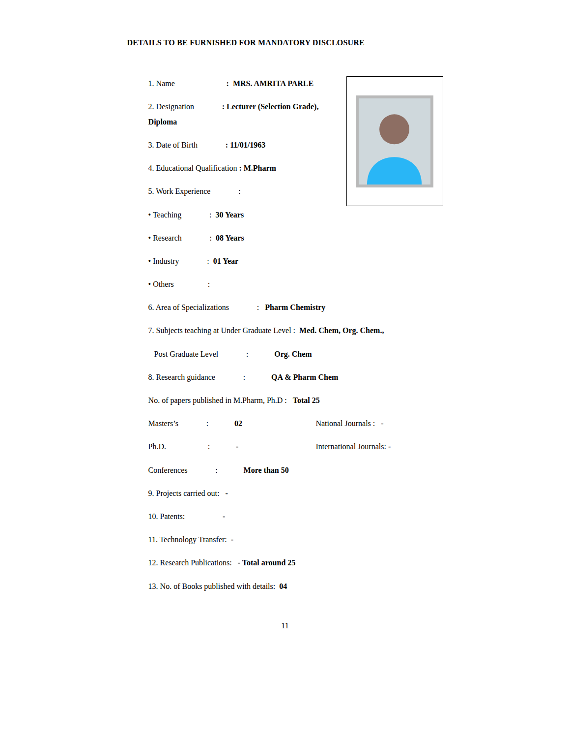DETAILS TO BE FURNISHED FOR MANDATORY DISCLOSURE
1. Name : MRS. AMRITA PARLE
2. Designation : Lecturer (Selection Grade), Diploma
3. Date of Birth : 11/01/1963
4. Educational Qualification : M.Pharm
5. Work Experience :
• Teaching : 30 Years
• Research : 08 Years
• Industry : 01 Year
• Others :
6. Area of Specializations : Pharm Chemistry
7. Subjects teaching at Under Graduate Level : Med. Chem, Org. Chem.,
Post Graduate Level : Org. Chem
8. Research guidance : QA & Pharm Chem
No. of papers published in M.Pharm, Ph.D : Total 25
Masters’s : 02
National Journals : -
Ph.D. : -
International Journals: -
Conferences : More than 50
9. Projects carried out: -
10. Patents: -
11. Technology Transfer: -
12. Research Publications: - Total around 25
13. No. of Books published with details: 04
11